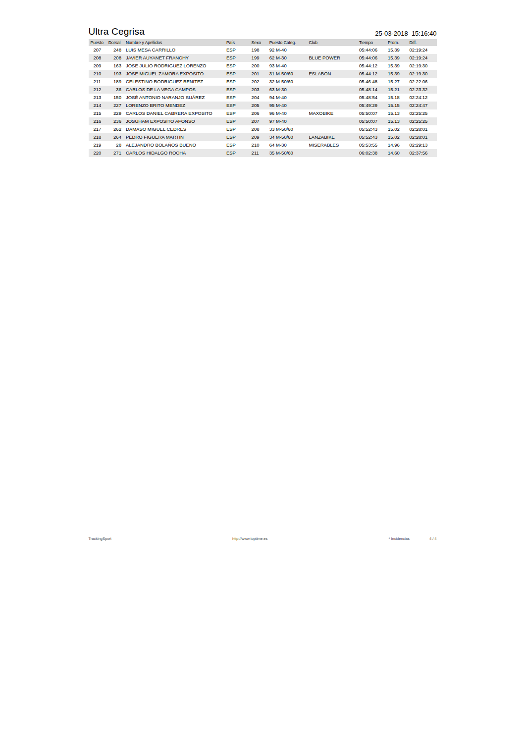Ultra Cegrisa
25-03-2018 15:16:40
| Puesto | Dorsal | Nombre y Apellidos | País | Sexo | Puesto Categ. | Club | Tiempo | Prom. | Diff. |
| --- | --- | --- | --- | --- | --- | --- | --- | --- | --- |
| 207 | 248 | LUIS MESA CARRILLO | ESP | 198 | 92 M-40 | | 05:44:06 | 15.39 | 02:19:24 |
| 208 | 208 | JAVIER AUYANET FRANCHY | ESP | 199 | 62 M-30 | BLUE POWER | 05:44:06 | 15.39 | 02:19:24 |
| 209 | 163 | JOSE JULIO RODRIGUEZ LORENZO | ESP | 200 | 93 M-40 | | 05:44:12 | 15.39 | 02:19:30 |
| 210 | 193 | JOSE MIGUEL ZAMORA EXPOSITO | ESP | 201 | 31 M-50/60 | ESLABON | 05:44:12 | 15.39 | 02:19:30 |
| 211 | 189 | CELESTINO RODRIGUEZ BENITEZ | ESP | 202 | 32 M-50/60 | | 05:46:48 | 15.27 | 02:22:06 |
| 212 | 36 | CARLOS DE LA VEGA CAMPOS | ESP | 203 | 63 M-30 | | 05:48:14 | 15.21 | 02:23:32 |
| 213 | 150 | JOSÉ ANTONIO NARANJO SUÁREZ | ESP | 204 | 94 M-40 | | 05:48:54 | 15.18 | 02:24:12 |
| 214 | 227 | LORENZO BRITO MENDEZ | ESP | 205 | 95 M-40 | | 05:49:29 | 15.15 | 02:24:47 |
| 215 | 229 | CARLOS DANIEL CABRERA EXPOSITO | ESP | 206 | 96 M-40 | MAXOBIKE | 05:50:07 | 15.13 | 02:25:25 |
| 216 | 236 | JOSUHAM EXPOSITO AFONSO | ESP | 207 | 97 M-40 | | 05:50:07 | 15.13 | 02:25:25 |
| 217 | 262 | DÁMASO MIGUEL CEDRÉS | ESP | 208 | 33 M-50/60 | | 05:52:43 | 15.02 | 02:28:01 |
| 218 | 264 | PEDRO FIGUERA MARTIN | ESP | 209 | 34 M-50/60 | LANZABIKE | 05:52:43 | 15.02 | 02:28:01 |
| 219 | 28 | ALEJANDRO BOLAÑOS BUENO | ESP | 210 | 64 M-30 | MISERABLES | 05:53:55 | 14.96 | 02:29:13 |
| 220 | 271 | CARLOS HIDALGO ROCHA | ESP | 211 | 35 M-50/60 | | 06:02:38 | 14.60 | 02:37:56 |
TrackingSport
http://www.toptime.es
* Incidencias4 / 4